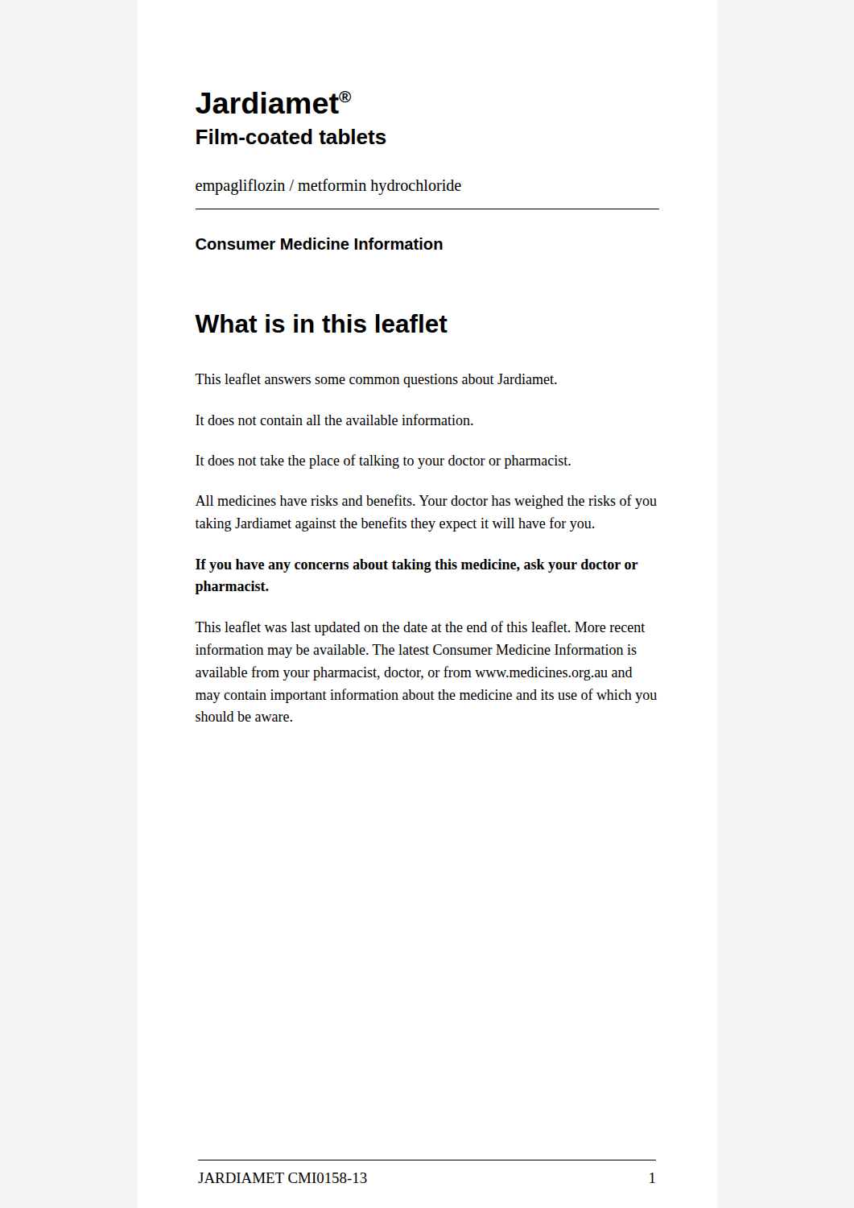Jardiamet®
Film-coated tablets
empagliflozin / metformin hydrochloride
Consumer Medicine Information
What is in this leaflet
This leaflet answers some common questions about Jardiamet.
It does not contain all the available information.
It does not take the place of talking to your doctor or pharmacist.
All medicines have risks and benefits. Your doctor has weighed the risks of you taking Jardiamet against the benefits they expect it will have for you.
If you have any concerns about taking this medicine, ask your doctor or pharmacist.
This leaflet was last updated on the date at the end of this leaflet. More recent information may be available. The latest Consumer Medicine Information is available from your pharmacist, doctor, or from www.medicines.org.au and may contain important information about the medicine and its use of which you should be aware.
JARDIAMET CMI0158-13 1